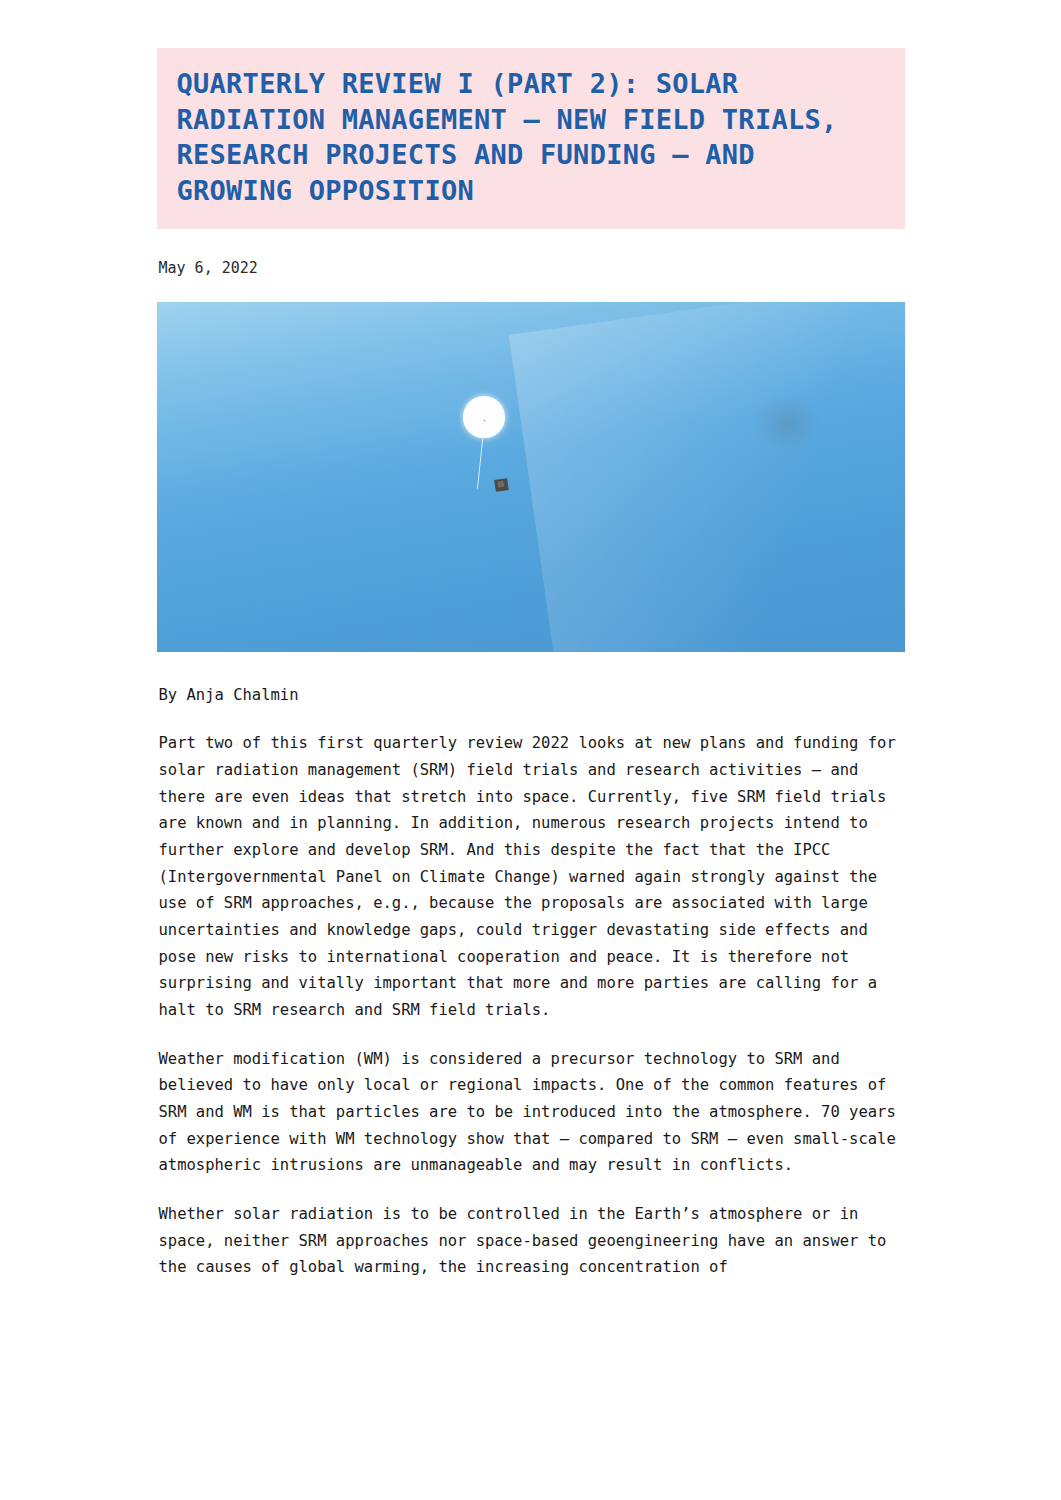Quarterly Review I (Part 2): Solar Radiation Management – New Field Trials, Research Projects and Funding – and Growing Opposition
May 6, 2022
By Anja Chalmin
Part two of this first quarterly review 2022 looks at new plans and funding for solar radiation management (SRM) field trials and research activities – and there are even ideas that stretch into space. Currently, five SRM field trials are known and in planning. In addition, numerous research projects intend to further explore and develop SRM. And this despite the fact that the IPCC (Intergovernmental Panel on Climate Change) warned again strongly against the use of SRM approaches, e.g., because the proposals are associated with large uncertainties and knowledge gaps, could trigger devastating side effects and pose new risks to international cooperation and peace. It is therefore not surprising and vitally important that more and more parties are calling for a halt to SRM research and SRM field trials.
Weather modification (WM) is considered a precursor technology to SRM and believed to have only local or regional impacts. One of the common features of SRM and WM is that particles are to be introduced into the atmosphere. 70 years of experience with WM technology show that – compared to SRM – even small-scale atmospheric intrusions are unmanageable and may result in conflicts.
Whether solar radiation is to be controlled in the Earth’s atmosphere or in space, neither SRM approaches nor space-based geoengineering have an answer to the causes of global warming, the increasing concentration of